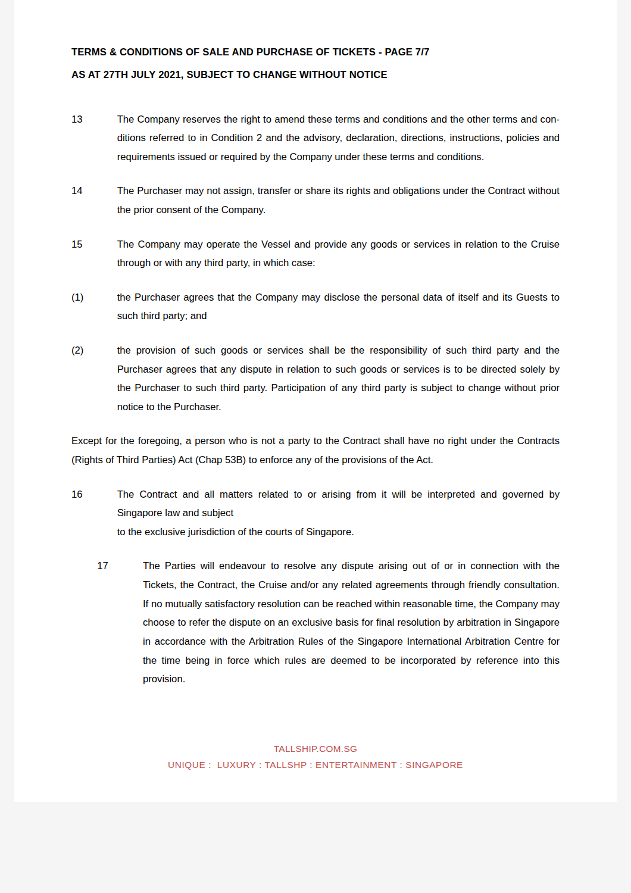TERMS & CONDITIONS OF SALE AND PURCHASE OF TICKETS - PAGE 7/7
AS AT 27TH JULY 2021, SUBJECT TO CHANGE WITHOUT NOTICE
13 The Company reserves the right to amend these terms and conditions and the other terms and conditions referred to in Condition 2 and the advisory, declaration, directions, instructions, policies and requirements issued or required by the Company under these terms and conditions.
14 The Purchaser may not assign, transfer or share its rights and obligations under the Contract without the prior consent of the Company.
15 The Company may operate the Vessel and provide any goods or services in relation to the Cruise through or with any third party, in which case:
(1) the Purchaser agrees that the Company may disclose the personal data of itself and its Guests to such third party; and
(2) the provision of such goods or services shall be the responsibility of such third party and the Purchaser agrees that any dispute in relation to such goods or services is to be directed solely by the Purchaser to such third party. Participation of any third party is subject to change without prior notice to the Purchaser.
Except for the foregoing, a person who is not a party to the Contract shall have no right under the Contracts (Rights of Third Parties) Act (Chap 53B) to enforce any of the provisions of the Act.
16 The Contract and all matters related to or arising from it will be interpreted and governed by Singapore law and subject
to the exclusive jurisdiction of the courts of Singapore.
17 The Parties will endeavour to resolve any dispute arising out of or in connection with the Tickets, the Contract, the Cruise and/or any related agreements through friendly consultation. If no mutually satisfactory resolution can be reached within reasonable time, the Company may choose to refer the dispute on an exclusive basis for final resolution by arbitration in Singapore in accordance with the Arbitration Rules of the Singapore International Arbitration Centre for the time being in force which rules are deemed to be incorporated by reference into this provision.
TALLSHIP.COM.SG
UNIQUE : LUXURY : TALLSHP : ENTERTAINMENT : SINGAPORE